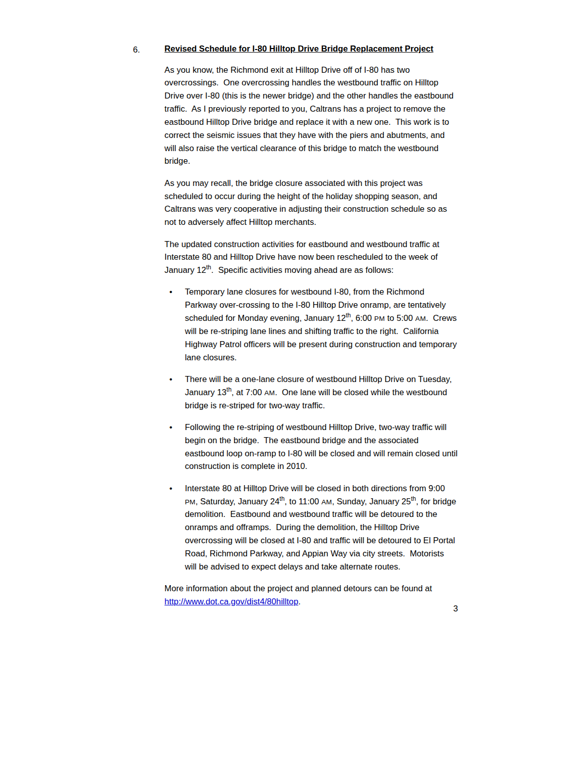6.
Revised Schedule for I-80 Hilltop Drive Bridge Replacement Project
As you know, the Richmond exit at Hilltop Drive off of I-80 has two overcrossings. One overcrossing handles the westbound traffic on Hilltop Drive over I-80 (this is the newer bridge) and the other handles the eastbound traffic. As I previously reported to you, Caltrans has a project to remove the eastbound Hilltop Drive bridge and replace it with a new one. This work is to correct the seismic issues that they have with the piers and abutments, and will also raise the vertical clearance of this bridge to match the westbound bridge.
As you may recall, the bridge closure associated with this project was scheduled to occur during the height of the holiday shopping season, and Caltrans was very cooperative in adjusting their construction schedule so as not to adversely affect Hilltop merchants.
The updated construction activities for eastbound and westbound traffic at Interstate 80 and Hilltop Drive have now been rescheduled to the week of January 12th. Specific activities moving ahead are as follows:
Temporary lane closures for westbound I-80, from the Richmond Parkway over-crossing to the I-80 Hilltop Drive onramp, are tentatively scheduled for Monday evening, January 12th, 6:00 PM to 5:00 AM. Crews will be re-striping lane lines and shifting traffic to the right. California Highway Patrol officers will be present during construction and temporary lane closures.
There will be a one-lane closure of westbound Hilltop Drive on Tuesday, January 13th, at 7:00 AM. One lane will be closed while the westbound bridge is re-striped for two-way traffic.
Following the re-striping of westbound Hilltop Drive, two-way traffic will begin on the bridge. The eastbound bridge and the associated eastbound loop on-ramp to I-80 will be closed and will remain closed until construction is complete in 2010.
Interstate 80 at Hilltop Drive will be closed in both directions from 9:00 PM, Saturday, January 24th, to 11:00 AM, Sunday, January 25th, for bridge demolition. Eastbound and westbound traffic will be detoured to the onramps and offramps. During the demolition, the Hilltop Drive overcrossing will be closed at I-80 and traffic will be detoured to El Portal Road, Richmond Parkway, and Appian Way via city streets. Motorists will be advised to expect delays and take alternate routes.
More information about the project and planned detours can be found at http://www.dot.ca.gov/dist4/80hilltop.
3